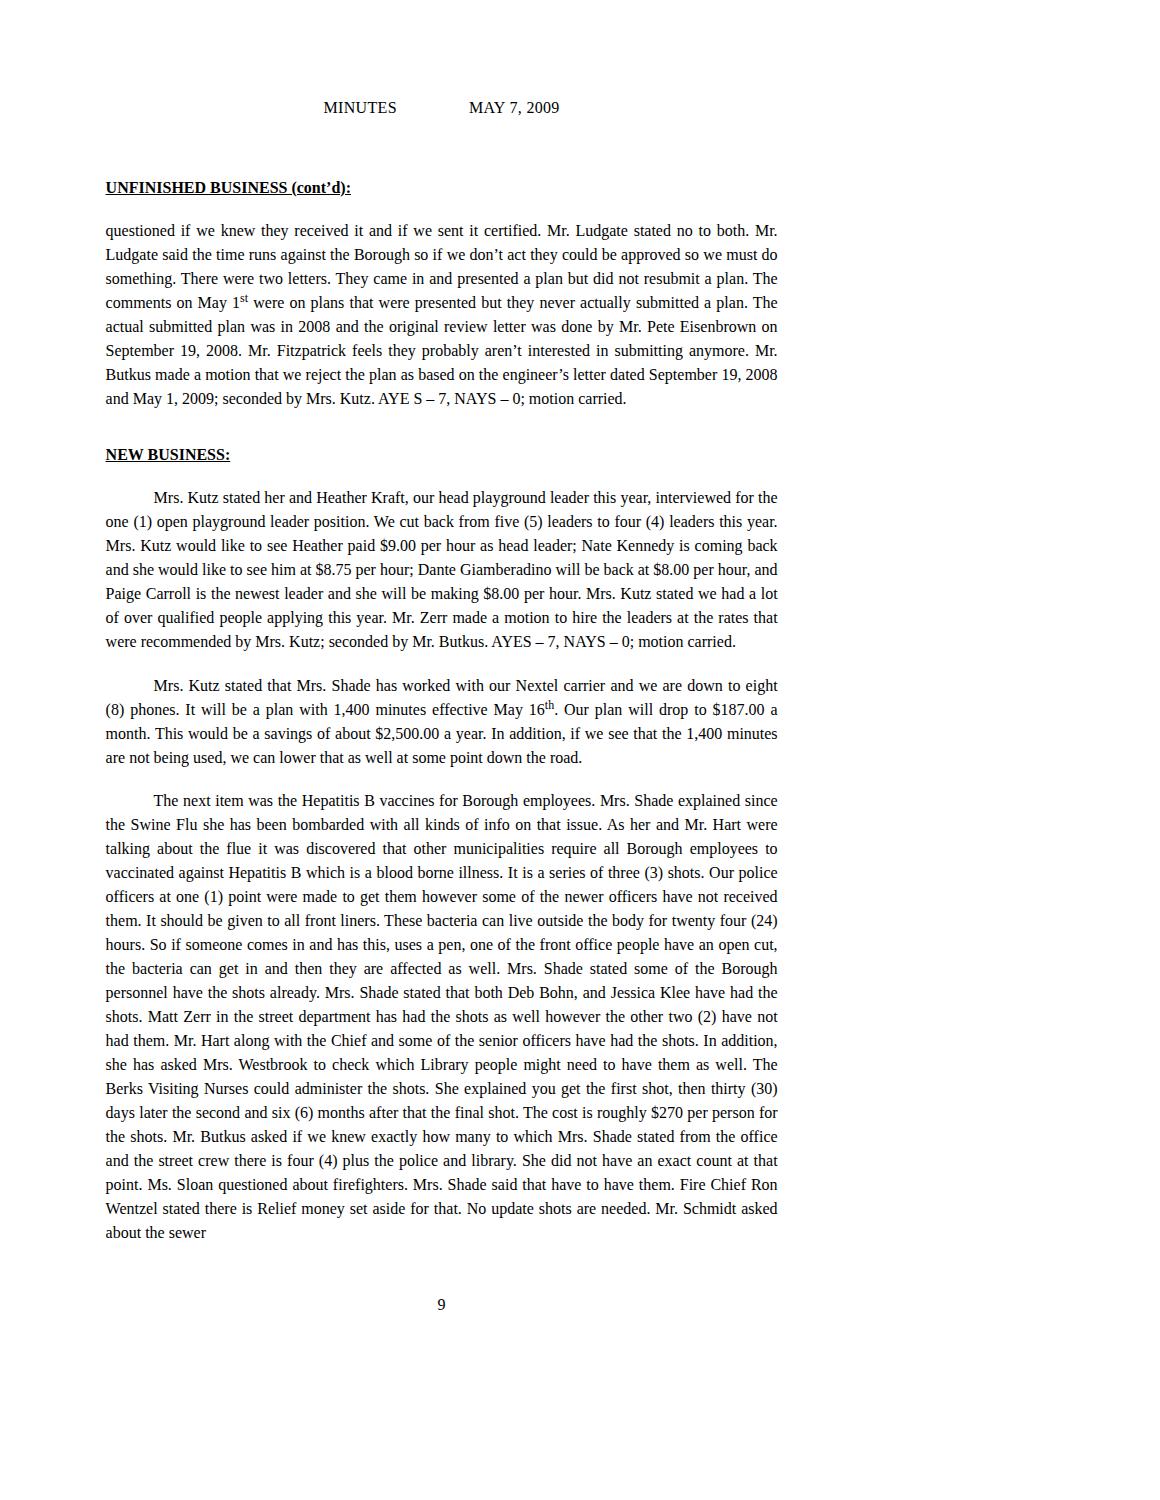MINUTES MAY 7, 2009
UNFINISHED BUSINESS (cont’d):
questioned if we knew they received it and if we sent it certified. Mr. Ludgate stated no to both. Mr. Ludgate said the time runs against the Borough so if we don’t act they could be approved so we must do something. There were two letters. They came in and presented a plan but did not resubmit a plan. The comments on May 1st were on plans that were presented but they never actually submitted a plan. The actual submitted plan was in 2008 and the original review letter was done by Mr. Pete Eisenbrown on September 19, 2008. Mr. Fitzpatrick feels they probably aren’t interested in submitting anymore. Mr. Butkus made a motion that we reject the plan as based on the engineer’s letter dated September 19, 2008 and May 1, 2009; seconded by Mrs. Kutz. AYE S – 7, NAYS – 0; motion carried.
NEW BUSINESS:
Mrs. Kutz stated her and Heather Kraft, our head playground leader this year, interviewed for the one (1) open playground leader position. We cut back from five (5) leaders to four (4) leaders this year. Mrs. Kutz would like to see Heather paid $9.00 per hour as head leader; Nate Kennedy is coming back and she would like to see him at $8.75 per hour; Dante Giamberadino will be back at $8.00 per hour, and Paige Carroll is the newest leader and she will be making $8.00 per hour. Mrs. Kutz stated we had a lot of over qualified people applying this year. Mr. Zerr made a motion to hire the leaders at the rates that were recommended by Mrs. Kutz; seconded by Mr. Butkus. AYES – 7, NAYS – 0; motion carried.
Mrs. Kutz stated that Mrs. Shade has worked with our Nextel carrier and we are down to eight (8) phones. It will be a plan with 1,400 minutes effective May 16th. Our plan will drop to $187.00 a month. This would be a savings of about $2,500.00 a year. In addition, if we see that the 1,400 minutes are not being used, we can lower that as well at some point down the road.
The next item was the Hepatitis B vaccines for Borough employees. Mrs. Shade explained since the Swine Flu she has been bombarded with all kinds of info on that issue. As her and Mr. Hart were talking about the flue it was discovered that other municipalities require all Borough employees to vaccinated against Hepatitis B which is a blood borne illness. It is a series of three (3) shots. Our police officers at one (1) point were made to get them however some of the newer officers have not received them. It should be given to all front liners. These bacteria can live outside the body for twenty four (24) hours. So if someone comes in and has this, uses a pen, one of the front office people have an open cut, the bacteria can get in and then they are affected as well. Mrs. Shade stated some of the Borough personnel have the shots already. Mrs. Shade stated that both Deb Bohn, and Jessica Klee have had the shots. Matt Zerr in the street department has had the shots as well however the other two (2) have not had them. Mr. Hart along with the Chief and some of the senior officers have had the shots. In addition, she has asked Mrs. Westbrook to check which Library people might need to have them as well. The Berks Visiting Nurses could administer the shots. She explained you get the first shot, then thirty (30) days later the second and six (6) months after that the final shot. The cost is roughly $270 per person for the shots. Mr. Butkus asked if we knew exactly how many to which Mrs. Shade stated from the office and the street crew there is four (4) plus the police and library. She did not have an exact count at that point. Ms. Sloan questioned about firefighters. Mrs. Shade said that have to have them. Fire Chief Ron Wentzel stated there is Relief money set aside for that. No update shots are needed. Mr. Schmidt asked about the sewer
9